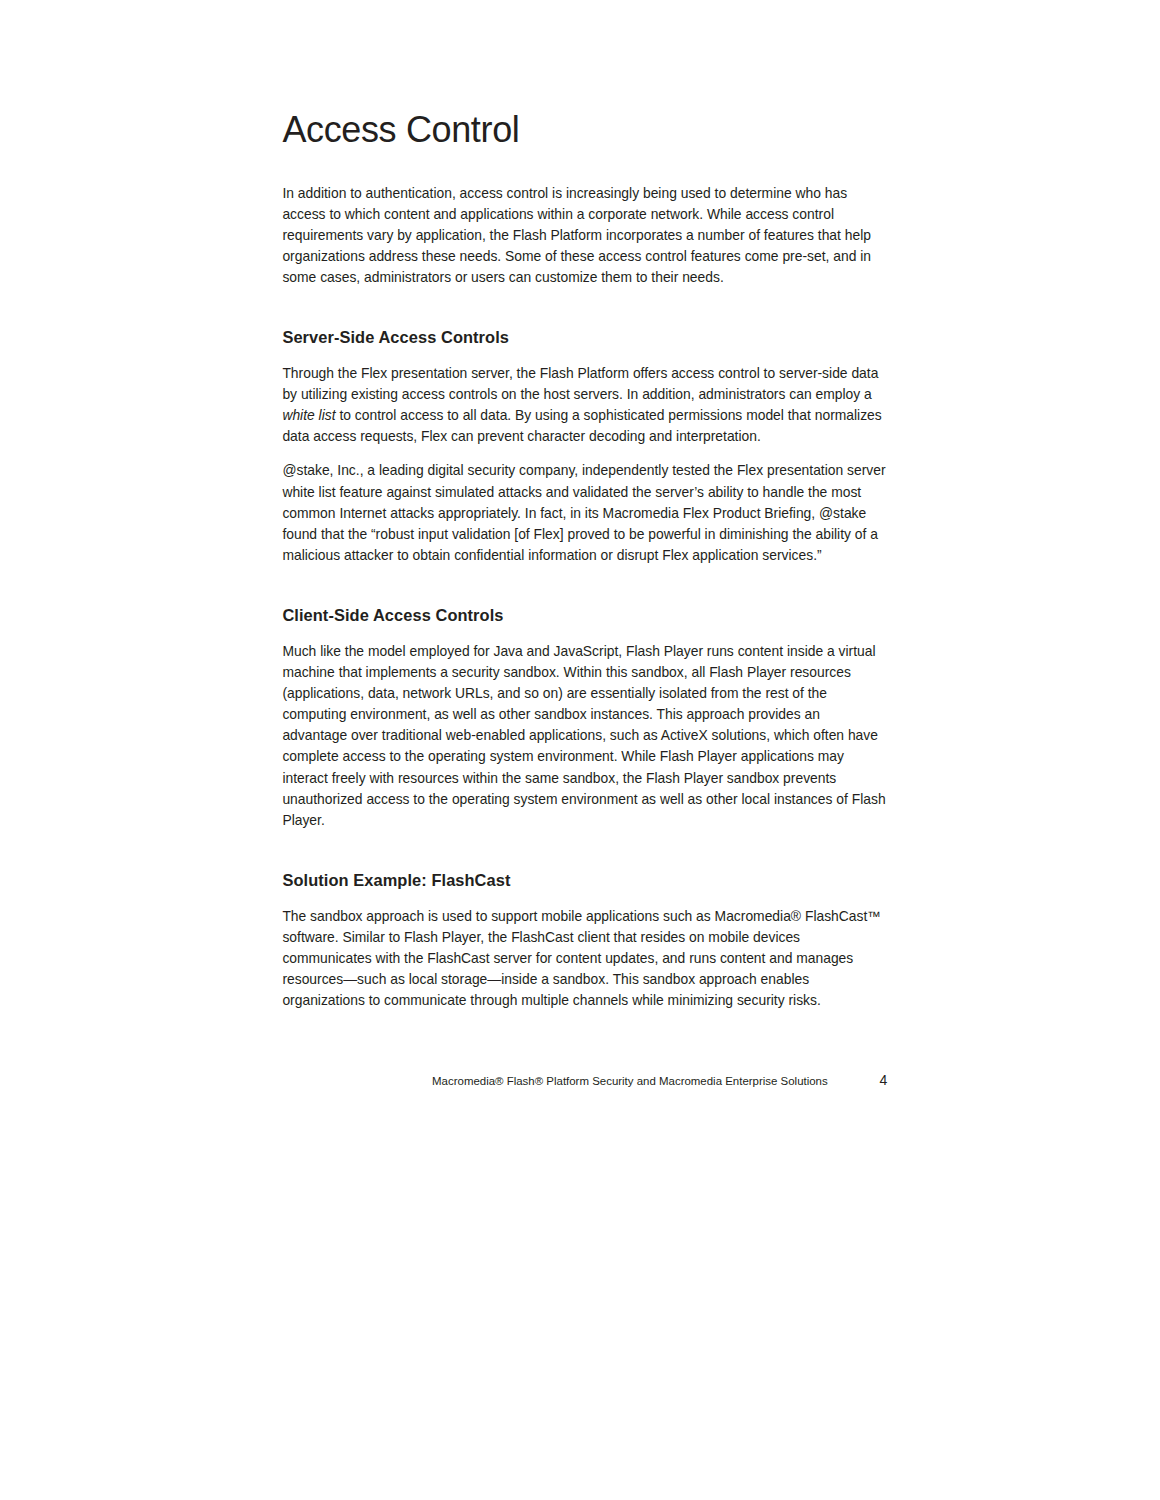Access Control
In addition to authentication, access control is increasingly being used to determine who has access to which content and applications within a corporate network. While access control requirements vary by application, the Flash Platform incorporates a number of features that help organizations address these needs. Some of these access control features come pre-set, and in some cases, administrators or users can customize them to their needs.
Server-Side Access Controls
Through the Flex presentation server, the Flash Platform offers access control to server-side data by utilizing existing access controls on the host servers. In addition, administrators can employ a white list to control access to all data. By using a sophisticated permissions model that normalizes data access requests, Flex can prevent character decoding and interpretation.
@stake, Inc., a leading digital security company, independently tested the Flex presentation server white list feature against simulated attacks and validated the server’s ability to handle the most common Internet attacks appropriately. In fact, in its Macromedia Flex Product Briefing, @stake found that the “robust input validation [of Flex] proved to be powerful in diminishing the ability of a malicious attacker to obtain confidential information or disrupt Flex application services.”
Client-Side Access Controls
Much like the model employed for Java and JavaScript, Flash Player runs content inside a virtual machine that implements a security sandbox. Within this sandbox, all Flash Player resources (applications, data, network URLs, and so on) are essentially isolated from the rest of the computing environment, as well as other sandbox instances. This approach provides an advantage over traditional web-enabled applications, such as ActiveX solutions, which often have complete access to the operating system environment. While Flash Player applications may interact freely with resources within the same sandbox, the Flash Player sandbox prevents unauthorized access to the operating system environment as well as other local instances of Flash Player.
Solution Example: FlashCast
The sandbox approach is used to support mobile applications such as Macromedia® FlashCast™ software. Similar to Flash Player, the FlashCast client that resides on mobile devices communicates with the FlashCast server for content updates, and runs content and manages resources—such as local storage—inside a sandbox. This sandbox approach enables organizations to communicate through multiple channels while minimizing security risks.
Macromedia® Flash® Platform Security and Macromedia Enterprise Solutions 4